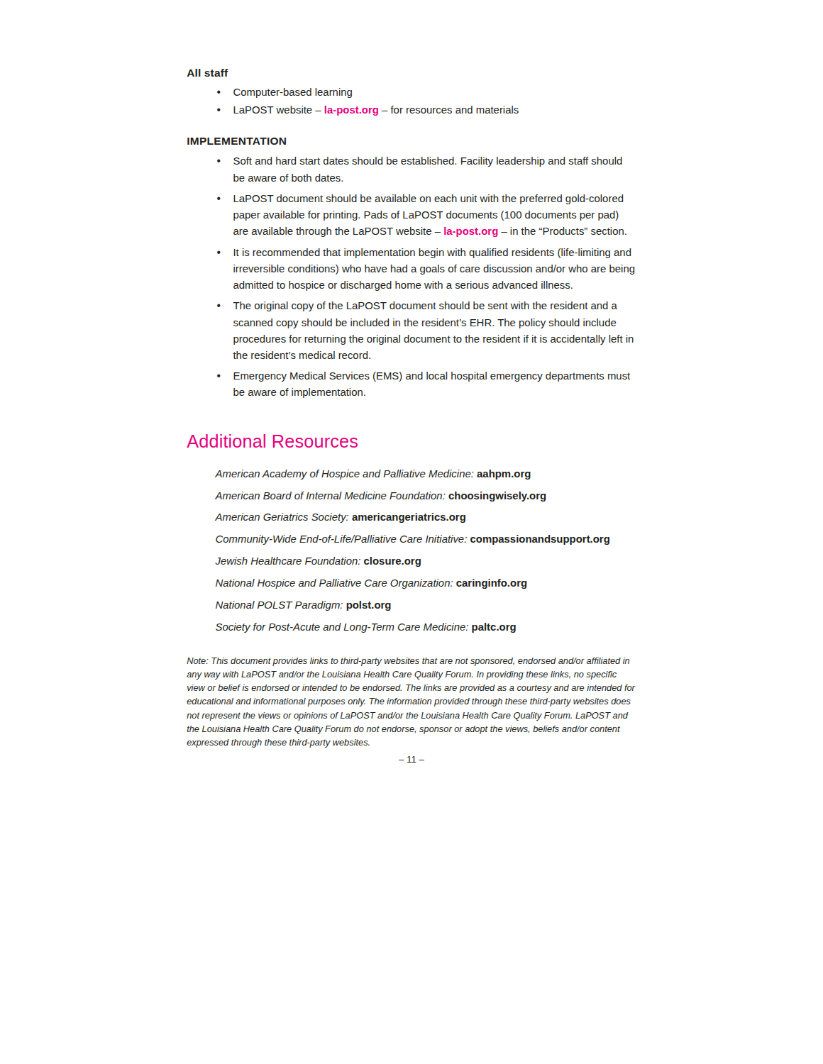All staff
Computer-based learning
LaPOST website – la-post.org – for resources and materials
IMPLEMENTATION
Soft and hard start dates should be established. Facility leadership and staff should be aware of both dates.
LaPOST document should be available on each unit with the preferred gold-colored paper available for printing. Pads of LaPOST documents (100 documents per pad) are available through the LaPOST website – la-post.org – in the “Products” section.
It is recommended that implementation begin with qualified residents (life-limiting and irreversible conditions) who have had a goals of care discussion and/or who are being admitted to hospice or discharged home with a serious advanced illness.
The original copy of the LaPOST document should be sent with the resident and a scanned copy should be included in the resident’s EHR. The policy should include procedures for returning the original document to the resident if it is accidentally left in the resident’s medical record.
Emergency Medical Services (EMS) and local hospital emergency departments must be aware of implementation.
Additional Resources
American Academy of Hospice and Palliative Medicine: aahpm.org
American Board of Internal Medicine Foundation: choosingwisely.org
American Geriatrics Society: americangeriatrics.org
Community-Wide End-of-Life/Palliative Care Initiative: compassionandsupport.org
Jewish Healthcare Foundation: closure.org
National Hospice and Palliative Care Organization: caringinfo.org
National POLST Paradigm: polst.org
Society for Post-Acute and Long-Term Care Medicine: paltc.org
Note: This document provides links to third-party websites that are not sponsored, endorsed and/or affiliated in any way with LaPOST and/or the Louisiana Health Care Quality Forum. In providing these links, no specific view or belief is endorsed or intended to be endorsed. The links are provided as a courtesy and are intended for educational and informational purposes only. The information provided through these third-party websites does not represent the views or opinions of LaPOST and/or the Louisiana Health Care Quality Forum. LaPOST and the Louisiana Health Care Quality Forum do not endorse, sponsor or adopt the views, beliefs and/or content expressed through these third-party websites.
– 11 –